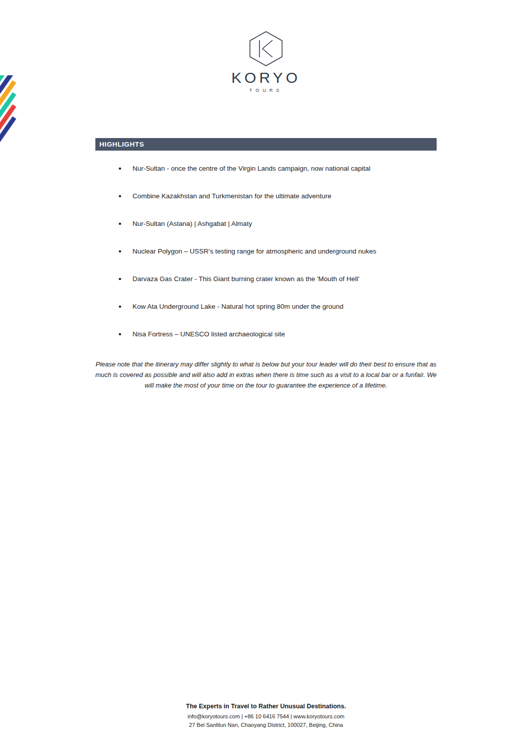KORYO
TOURS
HIGHLIGHTS
Nur-Sultan - once the centre of the Virgin Lands campaign, now national capital
Combine Kazakhstan and Turkmenistan for the ultimate adventure
Nur-Sultan (Astana) | Ashgabat | Almaty
Nuclear Polygon – USSR's testing range for atmospheric and underground nukes
Darvaza Gas Crater - This Giant burning crater known as the 'Mouth of Hell'
Kow Ata Underground Lake - Natural hot spring 80m under the ground
Nisa Fortress – UNESCO listed archaeological site
Please note that the itinerary may differ slightly to what is below but your tour leader will do their best to ensure that as much is covered as possible and will also add in extras when there is time such as a visit to a local bar or a funfair. We will make the most of your time on the tour to guarantee the experience of a lifetime.
The Experts in Travel to Rather Unusual Destinations.
info@koryotours.com | +86 10 6416 7544 | www.koryotours.com
27 Bei Sanlitun Nan, Chaoyang District, 100027, Beijing, China